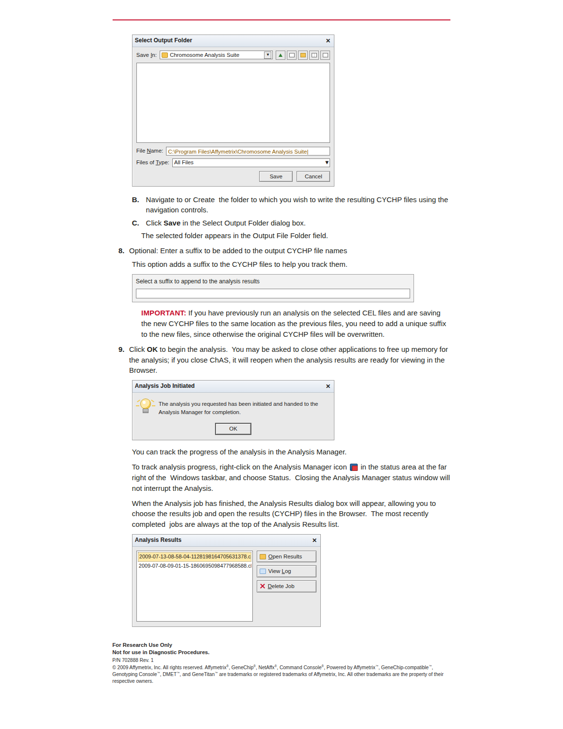Select Output Folder✕
Save In:
Chromosome Analysis Suite ▼
File Name:
C:\Program Files\Affymetrix\Chromosome Analysis Suite|
Files of Type:
All Files ▼
Save Cancel
B. Navigate to or Create the folder to which you wish to write the resulting CYCHP files using the navigation controls.
C. Click Save in the Select Output Folder dialog box.
The selected folder appears in the Output File Folder field.
8. Optional: Enter a suffix to be added to the output CYCHP file names
This option adds a suffix to the CYCHP files to help you track them.
Select a suffix to append to the analysis results
IMPORTANT: If you have previously run an analysis on the selected CEL files and are saving the new CYCHP files to the same location as the previous files, you need to add a unique suffix to the new files, since otherwise the original CYCHP files will be overwritten.
9. Click OK to begin the analysis. You may be asked to close other applications to free up memory for the analysis; if you close ChAS, it will reopen when the analysis results are ready for viewing in the Browser.
Analysis Job Initiated✕
The analysis you requested has been initiated and handed to the Analysis Manager for completion.
OK
You can track the progress of the analysis in the Analysis Manager.
To track analysis progress, right-click on the Analysis Manager icon in the status area at the far right of the Windows taskbar, and choose Status. Closing the Analysis Manager status window will not interrupt the Analysis.
When the Analysis job has finished, the Analysis Results dialog box will appear, allowing you to choose the results job and open the results (CYCHP) files in the Browser. The most recently completed jobs are always at the top of the Analysis Results list.
Analysis Results✕
2009-07-13-08-58-04-1128198164705631378.chasjob
2009-07-08-09-01-15-1860695098477968588.chasjob
Open Results View Log Delete Job
For Research Use Only
Not for use in Diagnostic Procedures.
P/N 702888 Rev. 1
© 2009 Affymetrix, Inc. All rights reserved. Affymetrix®, GeneChip®, NetAffx®, Command Console®, Powered by Affymetrix™, GeneChip-compatible™, Genotyping Console™, DMET™, and GeneTitan™ are trademarks or registered trademarks of Affymetrix, Inc. All other trademarks are the property of their respective owners.